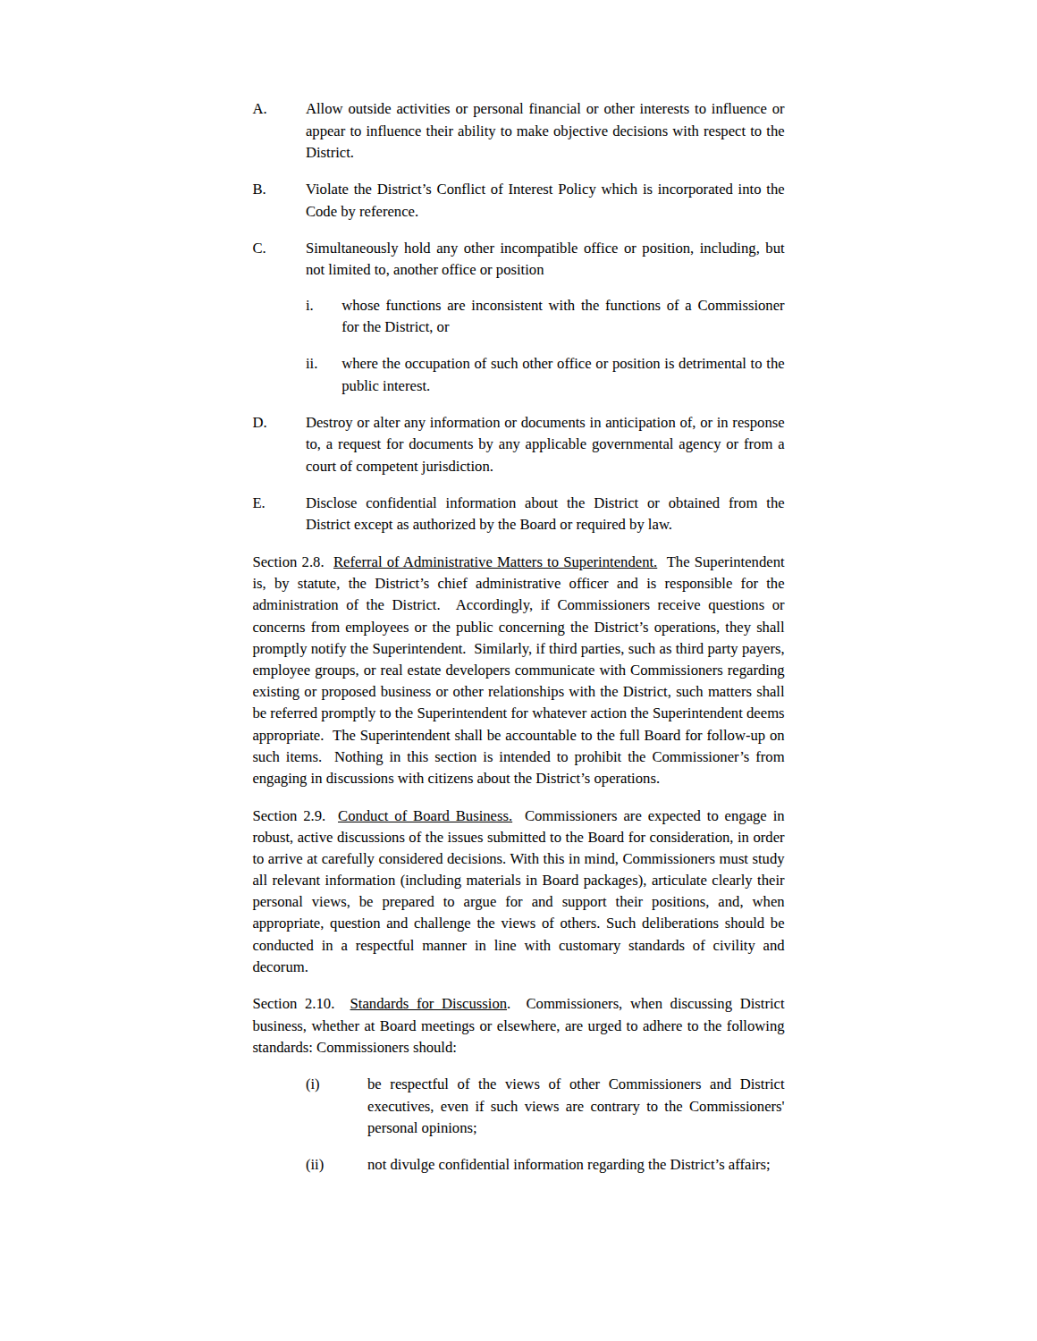A.
Allow outside activities or personal financial or other interests to influence or appear to influence their ability to make objective decisions with respect to the District.
B.
Violate the District’s Conflict of Interest Policy which is incorporated into the Code by reference.
C.
Simultaneously hold any other incompatible office or position, including, but not limited to, another office or position
i. whose functions are inconsistent with the functions of a Commissioner for the District, or
ii. where the occupation of such other office or position is detrimental to the public interest.
D.
Destroy or alter any information or documents in anticipation of, or in response to, a request for documents by any applicable governmental agency or from a court of competent jurisdiction.
E.
Disclose confidential information about the District or obtained from the District except as authorized by the Board or required by law.
Section 2.8. Referral of Administrative Matters to Superintendent. The Superintendent is, by statute, the District’s chief administrative officer and is responsible for the administration of the District. Accordingly, if Commissioners receive questions or concerns from employees or the public concerning the District’s operations, they shall promptly notify the Superintendent. Similarly, if third parties, such as third party payers, employee groups, or real estate developers communicate with Commissioners regarding existing or proposed business or other relationships with the District, such matters shall be referred promptly to the Superintendent for whatever action the Superintendent deems appropriate. The Superintendent shall be accountable to the full Board for follow-up on such items. Nothing in this section is intended to prohibit the Commissioner’s from engaging in discussions with citizens about the District’s operations.
Section 2.9. Conduct of Board Business. Commissioners are expected to engage in robust, active discussions of the issues submitted to the Board for consideration, in order to arrive at carefully considered decisions. With this in mind, Commissioners must study all relevant information (including materials in Board packages), articulate clearly their personal views, be prepared to argue for and support their positions, and, when appropriate, question and challenge the views of others. Such deliberations should be conducted in a respectful manner in line with customary standards of civility and decorum.
Section 2.10. Standards for Discussion. Commissioners, when discussing District business, whether at Board meetings or elsewhere, are urged to adhere to the following standards: Commissioners should:
(i) be respectful of the views of other Commissioners and District executives, even if such views are contrary to the Commissioners' personal opinions;
(ii) not divulge confidential information regarding the District’s affairs;